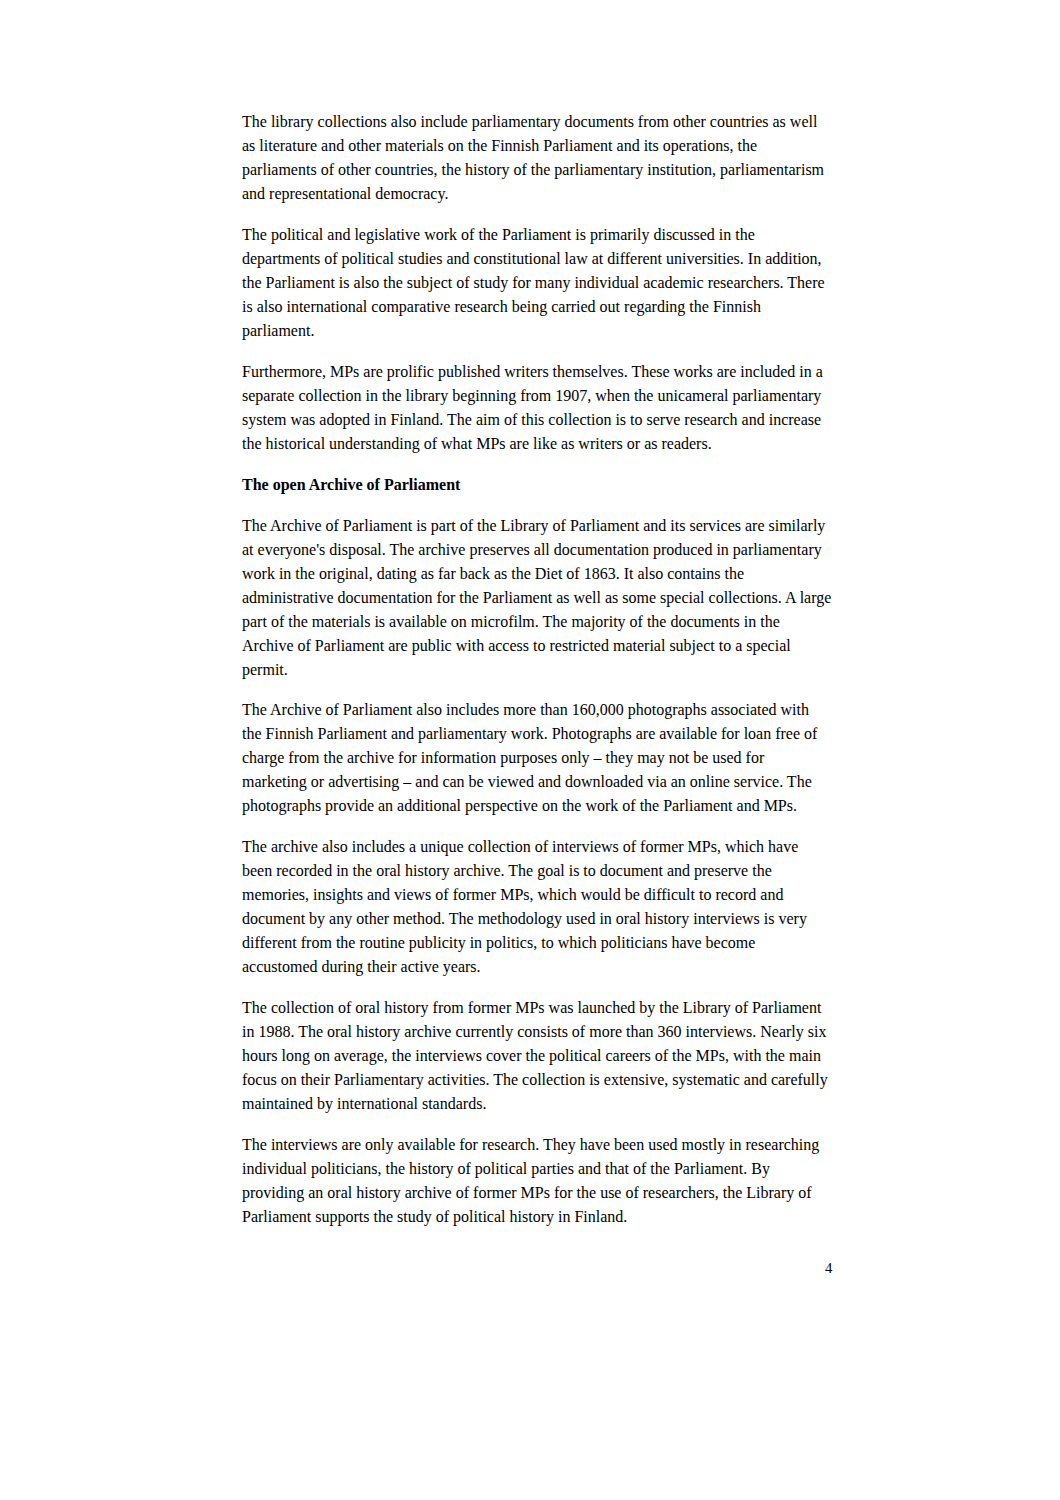The library collections also include parliamentary documents from other countries as well as literature and other materials on the Finnish Parliament and its operations, the parliaments of other countries, the history of the parliamentary institution, parliamentarism and representational democracy.
The political and legislative work of the Parliament is primarily discussed in the departments of political studies and constitutional law at different universities. In addition, the Parliament is also the subject of study for many individual academic researchers. There is also international comparative research being carried out regarding the Finnish parliament.
Furthermore, MPs are prolific published writers themselves. These works are included in a separate collection in the library beginning from 1907, when the unicameral parliamentary system was adopted in Finland. The aim of this collection is to serve research and increase the historical understanding of what MPs are like as writers or as readers.
The open Archive of Parliament
The Archive of Parliament is part of the Library of Parliament and its services are similarly at everyone's disposal. The archive preserves all documentation produced in parliamentary work in the original, dating as far back as the Diet of 1863. It also contains the administrative documentation for the Parliament as well as some special collections. A large part of the materials is available on microfilm. The majority of the documents in the Archive of Parliament are public with access to restricted material subject to a special permit.
The Archive of Parliament also includes more than 160,000 photographs associated with the Finnish Parliament and parliamentary work. Photographs are available for loan free of charge from the archive for information purposes only – they may not be used for marketing or advertising – and can be viewed and downloaded via an online service. The photographs provide an additional perspective on the work of the Parliament and MPs.
The archive also includes a unique collection of interviews of former MPs, which have been recorded in the oral history archive. The goal is to document and preserve the memories, insights and views of former MPs, which would be difficult to record and document by any other method. The methodology used in oral history interviews is very different from the routine publicity in politics, to which politicians have become accustomed during their active years.
The collection of oral history from former MPs was launched by the Library of Parliament in 1988. The oral history archive currently consists of more than 360 interviews. Nearly six hours long on average, the interviews cover the political careers of the MPs, with the main focus on their Parliamentary activities. The collection is extensive, systematic and carefully maintained by international standards.
The interviews are only available for research. They have been used mostly in researching individual politicians, the history of political parties and that of the Parliament. By providing an oral history archive of former MPs for the use of researchers, the Library of Parliament supports the study of political history in Finland.
4